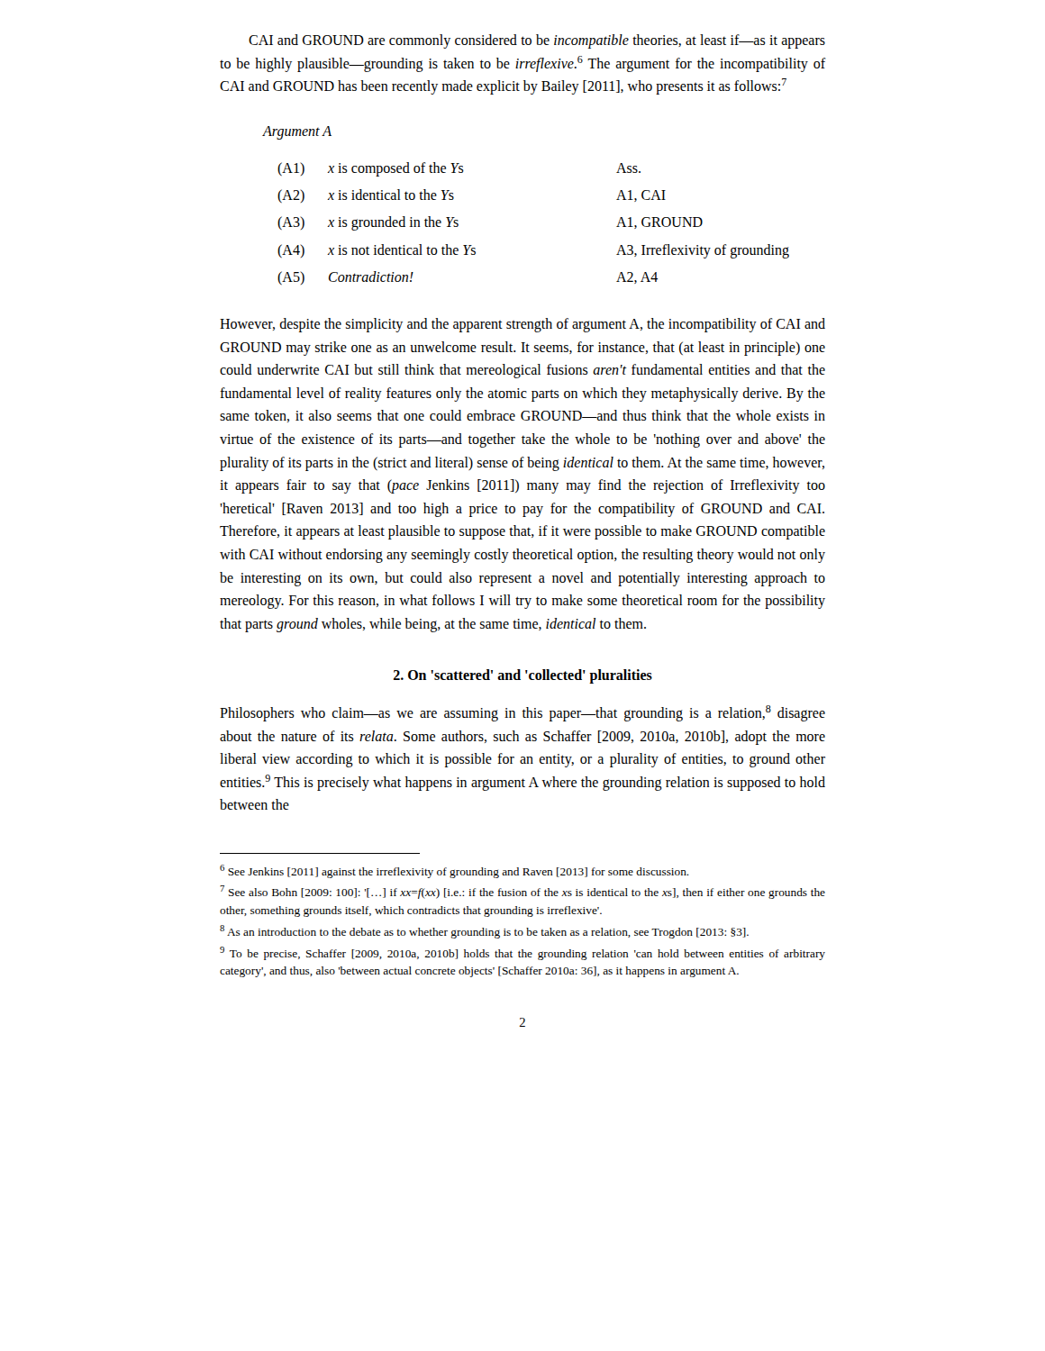CAI and GROUND are commonly considered to be incompatible theories, at least if—as it appears to be highly plausible—grounding is taken to be irreflexive.6 The argument for the incompatibility of CAI and GROUND has been recently made explicit by Bailey [2011], who presents it as follows:7
Argument A
| (A1) | x is composed of the Y s | Ass. |
| (A2) | x is identical to the Y s | A1, CAI |
| (A3) | x is grounded in the Y s | A1, GROUND |
| (A4) | x is not identical to the Y s | A3, Irreflexivity of grounding |
| (A5) | Contradiction! | A2, A4 |
However, despite the simplicity and the apparent strength of argument A, the incompatibility of CAI and GROUND may strike one as an unwelcome result. It seems, for instance, that (at least in principle) one could underwrite CAI but still think that mereological fusions aren't fundamental entities and that the fundamental level of reality features only the atomic parts on which they metaphysically derive. By the same token, it also seems that one could embrace GROUND—and thus think that the whole exists in virtue of the existence of its parts—and together take the whole to be 'nothing over and above' the plurality of its parts in the (strict and literal) sense of being identical to them. At the same time, however, it appears fair to say that (pace Jenkins [2011]) many may find the rejection of Irreflexivity too 'heretical' [Raven 2013] and too high a price to pay for the compatibility of GROUND and CAI. Therefore, it appears at least plausible to suppose that, if it were possible to make GROUND compatible with CAI without endorsing any seemingly costly theoretical option, the resulting theory would not only be interesting on its own, but could also represent a novel and potentially interesting approach to mereology. For this reason, in what follows I will try to make some theoretical room for the possibility that parts ground wholes, while being, at the same time, identical to them.
2. On 'scattered' and 'collected' pluralities
Philosophers who claim—as we are assuming in this paper—that grounding is a relation,8 disagree about the nature of its relata. Some authors, such as Schaffer [2009, 2010a, 2010b], adopt the more liberal view according to which it is possible for an entity, or a plurality of entities, to ground other entities.9 This is precisely what happens in argument A where the grounding relation is supposed to hold between the
6 See Jenkins [2011] against the irreflexivity of grounding and Raven [2013] for some discussion.
7 See also Bohn [2009: 100]: '[…] if xx=f(xx) [i.e.: if the fusion of the xs is identical to the xs], then if either one grounds the other, something grounds itself, which contradicts that grounding is irreflexive'.
8 As an introduction to the debate as to whether grounding is to be taken as a relation, see Trogdon [2013: §3].
9 To be precise, Schaffer [2009, 2010a, 2010b] holds that the grounding relation 'can hold between entities of arbitrary category', and thus, also 'between actual concrete objects' [Schaffer 2010a: 36], as it happens in argument A.
2